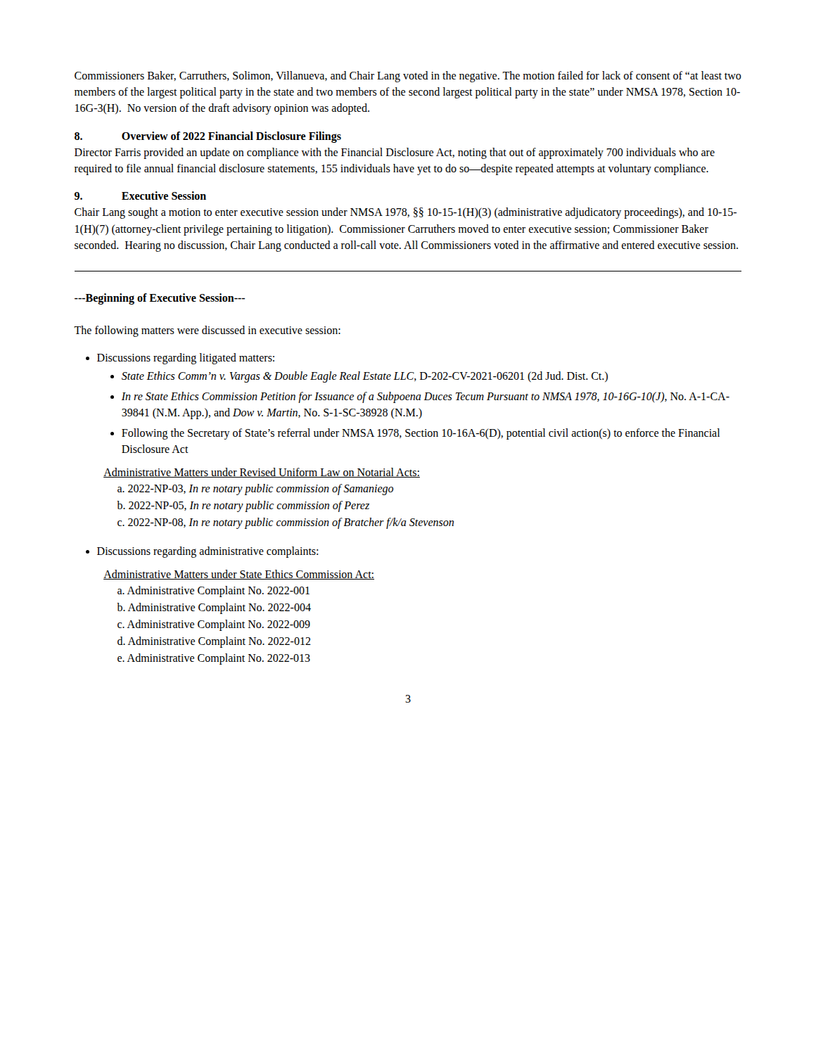Commissioners Baker, Carruthers, Solimon, Villanueva, and Chair Lang voted in the negative. The motion failed for lack of consent of “at least two members of the largest political party in the state and two members of the second largest political party in the state” under NMSA 1978, Section 10-16G-3(H). No version of the draft advisory opinion was adopted.
8. Overview of 2022 Financial Disclosure Filings
Director Farris provided an update on compliance with the Financial Disclosure Act, noting that out of approximately 700 individuals who are required to file annual financial disclosure statements, 155 individuals have yet to do so—despite repeated attempts at voluntary compliance.
9. Executive Session
Chair Lang sought a motion to enter executive session under NMSA 1978, §§ 10-15-1(H)(3) (administrative adjudicatory proceedings), and 10-15-1(H)(7) (attorney-client privilege pertaining to litigation). Commissioner Carruthers moved to enter executive session; Commissioner Baker seconded. Hearing no discussion, Chair Lang conducted a roll-call vote. All Commissioners voted in the affirmative and entered executive session.
---Beginning of Executive Session---
The following matters were discussed in executive session:
Discussions regarding litigated matters:
State Ethics Comm’n v. Vargas & Double Eagle Real Estate LLC, D-202-CV-2021-06201 (2d Jud. Dist. Ct.)
In re State Ethics Commission Petition for Issuance of a Subpoena Duces Tecum Pursuant to NMSA 1978, 10-16G-10(J), No. A-1-CA-39841 (N.M. App.), and Dow v. Martin, No. S-1-SC-38928 (N.M.)
Following the Secretary of State’s referral under NMSA 1978, Section 10-16A-6(D), potential civil action(s) to enforce the Financial Disclosure Act
Administrative Matters under Revised Uniform Law on Notarial Acts:
a. 2022-NP-03, In re notary public commission of Samaniego
b. 2022-NP-05, In re notary public commission of Perez
c. 2022-NP-08, In re notary public commission of Bratcher f/k/a Stevenson
Discussions regarding administrative complaints:
Administrative Matters under State Ethics Commission Act:
a. Administrative Complaint No. 2022-001
b. Administrative Complaint No. 2022-004
c. Administrative Complaint No. 2022-009
d. Administrative Complaint No. 2022-012
e. Administrative Complaint No. 2022-013
3